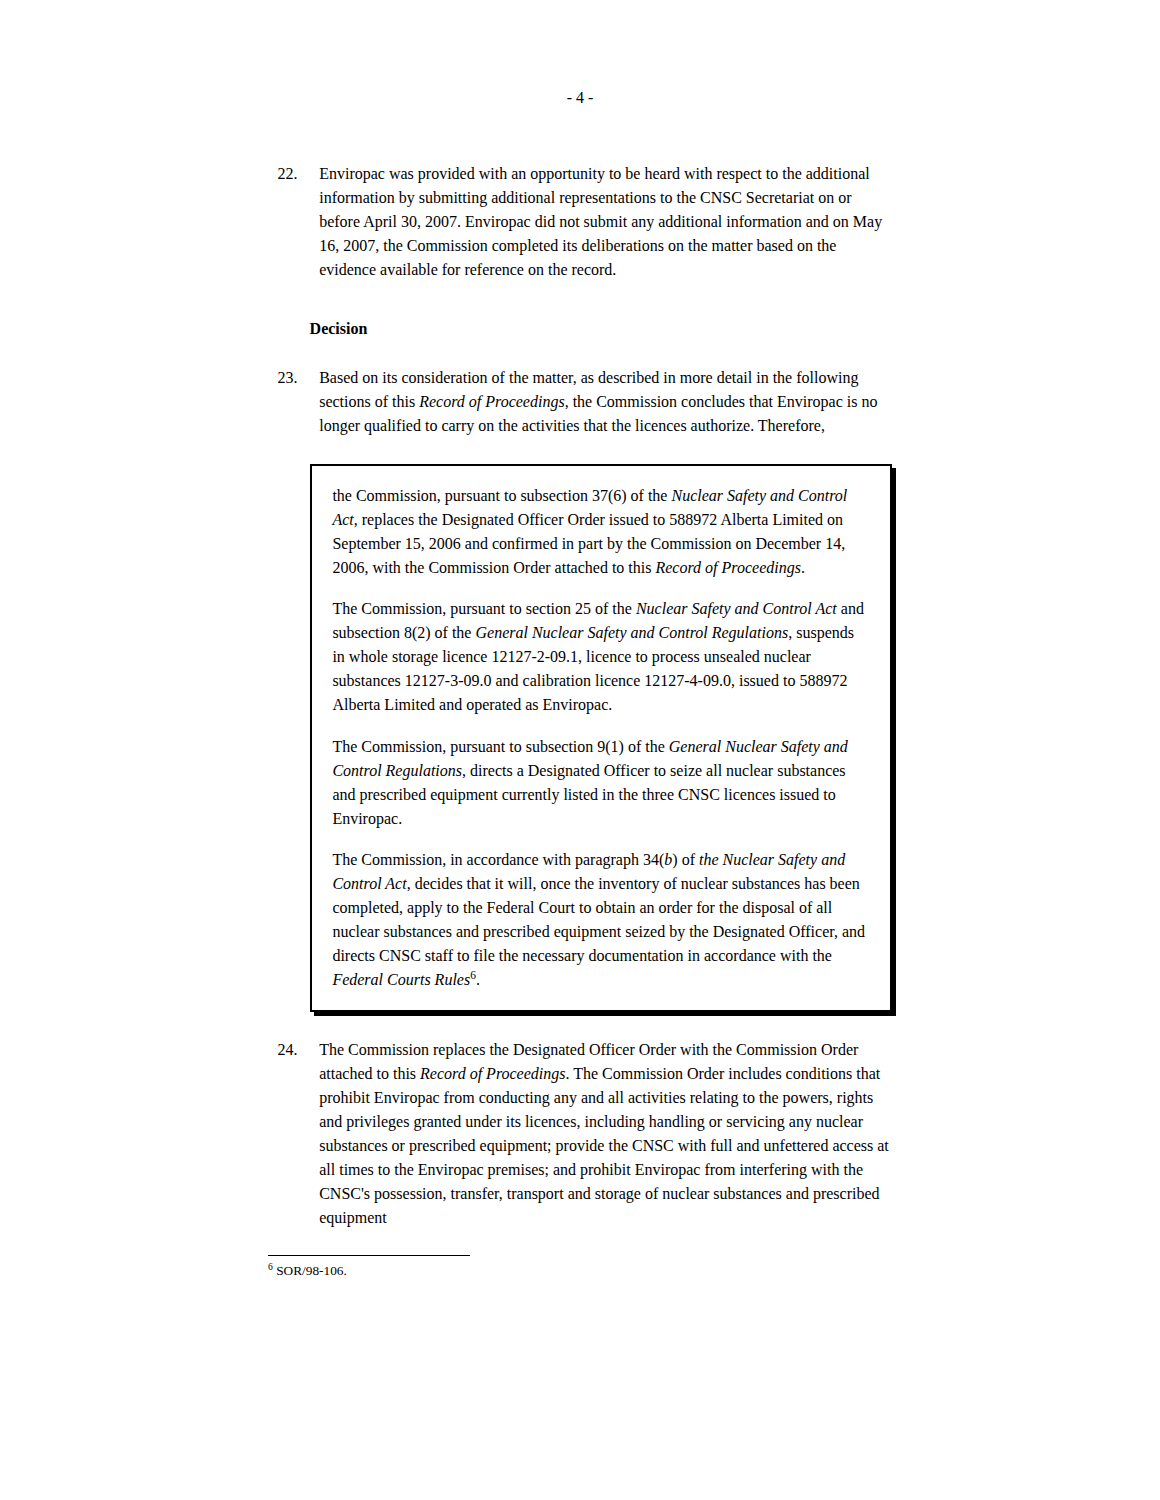- 4 -
22. Enviropac was provided with an opportunity to be heard with respect to the additional information by submitting additional representations to the CNSC Secretariat on or before April 30, 2007. Enviropac did not submit any additional information and on May 16, 2007, the Commission completed its deliberations on the matter based on the evidence available for reference on the record.
Decision
23. Based on its consideration of the matter, as described in more detail in the following sections of this Record of Proceedings, the Commission concludes that Enviropac is no longer qualified to carry on the activities that the licences authorize. Therefore,
the Commission, pursuant to subsection 37(6) of the Nuclear Safety and Control Act, replaces the Designated Officer Order issued to 588972 Alberta Limited on September 15, 2006 and confirmed in part by the Commission on December 14, 2006, with the Commission Order attached to this Record of Proceedings.
The Commission, pursuant to section 25 of the Nuclear Safety and Control Act and subsection 8(2) of the General Nuclear Safety and Control Regulations, suspends in whole storage licence 12127-2-09.1, licence to process unsealed nuclear substances 12127-3-09.0 and calibration licence 12127-4-09.0, issued to 588972 Alberta Limited and operated as Enviropac.
The Commission, pursuant to subsection 9(1) of the General Nuclear Safety and Control Regulations, directs a Designated Officer to seize all nuclear substances and prescribed equipment currently listed in the three CNSC licences issued to Enviropac.
The Commission, in accordance with paragraph 34(b) of the Nuclear Safety and Control Act, decides that it will, once the inventory of nuclear substances has been completed, apply to the Federal Court to obtain an order for the disposal of all nuclear substances and prescribed equipment seized by the Designated Officer, and directs CNSC staff to file the necessary documentation in accordance with the Federal Courts Rules6.
24. The Commission replaces the Designated Officer Order with the Commission Order attached to this Record of Proceedings. The Commission Order includes conditions that prohibit Enviropac from conducting any and all activities relating to the powers, rights and privileges granted under its licences, including handling or servicing any nuclear substances or prescribed equipment; provide the CNSC with full and unfettered access at all times to the Enviropac premises; and prohibit Enviropac from interfering with the CNSC's possession, transfer, transport and storage of nuclear substances and prescribed equipment
6 SOR/98-106.